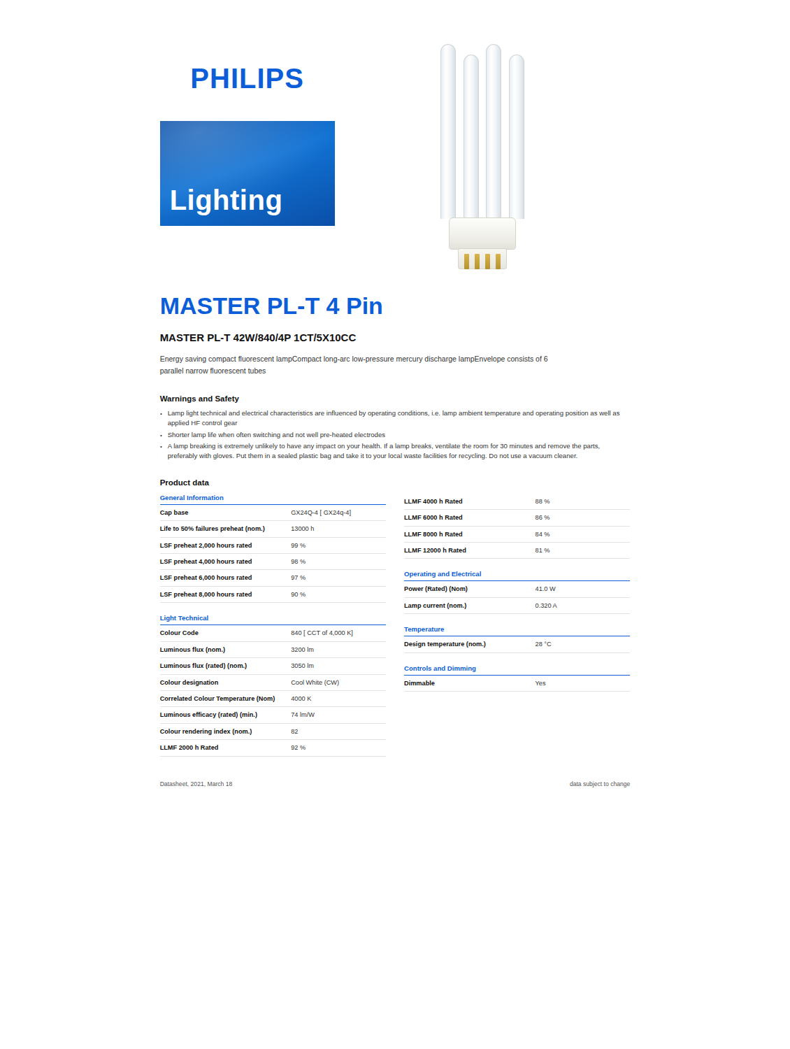PHILIPS
Lighting
MASTER PL-T 4 Pin
MASTER PL-T 42W/840/4P 1CT/5X10CC
Energy saving compact fluorescent lampCompact long-arc low-pressure mercury discharge lampEnvelope consists of 6 parallel narrow fluorescent tubes
Warnings and Safety
Lamp light technical and electrical characteristics are influenced by operating conditions, i.e. lamp ambient temperature and operating position as well as applied HF control gear
Shorter lamp life when often switching and not well pre-heated electrodes
A lamp breaking is extremely unlikely to have any impact on your health. If a lamp breaks, ventilate the room for 30 minutes and remove the parts, preferably with gloves. Put them in a sealed plastic bag and take it to your local waste facilities for recycling. Do not use a vacuum cleaner.
Product data
General Information
| Cap base | GX24Q-4 [ GX24q-4] |
| Life to 50% failures preheat (nom.) | 13000 h |
| LSF preheat 2,000 hours rated | 99 % |
| LSF preheat 4,000 hours rated | 98 % |
| LSF preheat 6,000 hours rated | 97 % |
| LSF preheat 8,000 hours rated | 90 % |
Light Technical
| Colour Code | 840 [ CCT of 4,000 K] |
| Luminous flux (nom.) | 3200 lm |
| Luminous flux (rated) (nom.) | 3050 lm |
| Colour designation | Cool White (CW) |
| Correlated Colour Temperature (Nom) | 4000 K |
| Luminous efficacy (rated) (min.) | 74 lm/W |
| Colour rendering index (nom.) | 82 |
| LLMF 2000 h Rated | 92 % |
| LLMF 4000 h Rated | 88 % |
| LLMF 6000 h Rated | 86 % |
| LLMF 8000 h Rated | 84 % |
| LLMF 12000 h Rated | 81 % |
Operating and Electrical
| Power (Rated) (Nom) | 41.0 W |
| Lamp current (nom.) | 0.320 A |
Temperature
| Design temperature (nom.) | 28 °C |
Controls and Dimming
| Dimmable | Yes |
Datasheet, 2021, March 18
data subject to change